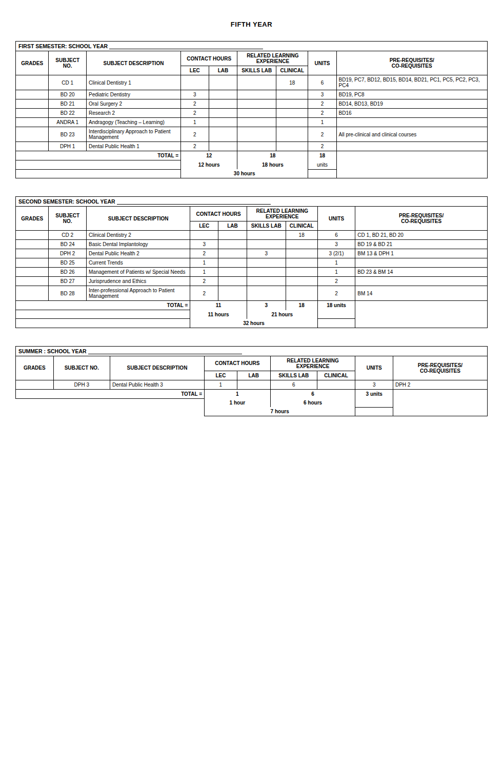FIFTH YEAR
FIRST SEMESTER: SCHOOL YEAR
| GRADES | SUBJECT NO. | SUBJECT DESCRIPTION | CONTACT HOURS | RELATED LEARNING EXPERIENCE | UNITS | PRE-REQUISITES/ CO-REQUISITES |
| --- | --- | --- | --- | --- | --- | --- |
| LEC | LAB | SKILLS LAB | CLINICAL |
| | CD 1 | Clinical Dentistry 1 | | | | 18 | 6 | BD19, PC7, BD12, BD15, BD14, BD21, PC1, PC5, PC2, PC3, PC4 |
| | BD 20 | Pediatric Dentistry | 3 | | | | 3 | BD19, PC8 |
| | BD 21 | Oral Surgery 2 | 2 | | | | 2 | BD14, BD13, BD19 |
| | BD 22 | Research 2 | 2 | | | | 2 | BD16 |
| | ANDRA 1 | Andragogy (Teaching – Learning) | 1 | | | | 1 | |
| | BD 23 | Interdisciplinary Approach to Patient Management | 2 | | | | 2 | All pre-clinical and clinical courses |
| | DPH 1 | Dental Public Health 1 | 2 | | | | 2 | |
| TOTAL = | 12 | 18 | 18 | |
| | 12 hours | 18 hours | units |
| | 30 hours | |
SECOND SEMESTER: SCHOOL YEAR
| GRADES | SUBJECT NO. | SUBJECT DESCRIPTION | CONTACT HOURS | RELATED LEARNING EXPERIENCE | UNITS | PRE-REQUISITES/ CO-REQUISITES |
| --- | --- | --- | --- | --- | --- | --- |
| LEC | LAB | SKILLS LAB | CLINICAL |
| | CD 2 | Clinical Dentistry 2 | | | | 18 | 6 | CD 1, BD 21, BD 20 |
| | BD 24 | Basic Dental Implantology | 3 | | | | 3 | BD 19 & BD 21 |
| | DPH 2 | Dental Public Health 2 | 2 | | 3 | | 3 (2/1) | BM 13 & DPH 1 |
| | BD 25 | Current Trends | 1 | | | | 1 | |
| | BD 26 | Management of Patients w/ Special Needs | 1 | | | | 1 | BD 23 & BM 14 |
| | BD 27 | Jurisprudence and Ethics | 2 | | | | 2 | |
| | BD 28 | Inter-professional Approach to Patient Management | 2 | | | | 2 | BM 14 |
| TOTAL = | 11 | 3 | 18 | 18 units | |
| | 11 hours | 21 hours | |
| | 32 hours | |
SUMMER : SCHOOL YEAR
| GRADES | SUBJECT NO. | SUBJECT DESCRIPTION | CONTACT HOURS | RELATED LEARNING EXPERIENCE | UNITS | PRE-REQUISITES/ CO-REQUISITES |
| --- | --- | --- | --- | --- | --- | --- |
| LEC | LAB | SKILLS LAB | CLINICAL |
| | DPH 3 | Dental Public Health 3 | 1 | | 6 | | 3 | DPH 2 |
| TOTAL = | 1 | 6 | 3 units | |
| | 1 hour | 6 hours | |
| | 7 hours | |